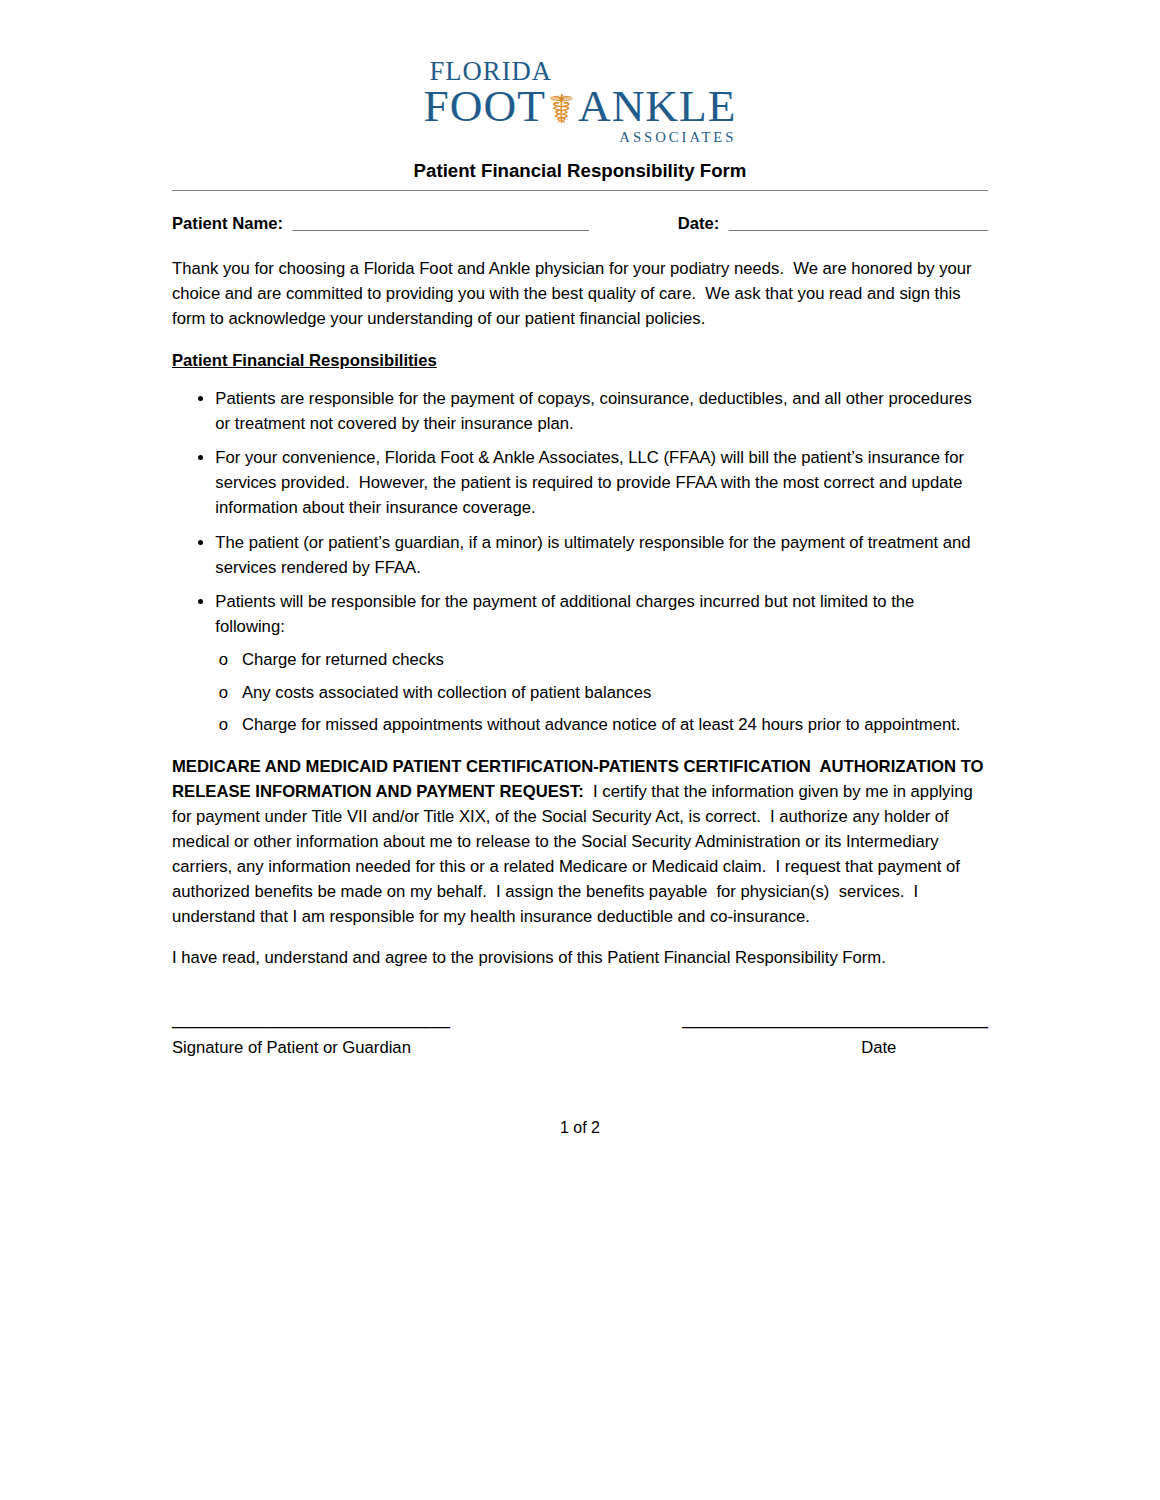FLORIDA
FOOT☤ANKLE
ASSOCIATES
Patient Financial Responsibility Form
Patient Name: ________________________________ Date: ____________________________
Thank you for choosing a Florida Foot and Ankle physician for your podiatry needs. We are honored by your choice and are committed to providing you with the best quality of care. We ask that you read and sign this form to acknowledge your understanding of our patient financial policies.
Patient Financial Responsibilities
Patients are responsible for the payment of copays, coinsurance, deductibles, and all other procedures or treatment not covered by their insurance plan.
For your convenience, Florida Foot & Ankle Associates, LLC (FFAA) will bill the patient’s insurance for services provided. However, the patient is required to provide FFAA with the most correct and update information about their insurance coverage.
The patient (or patient’s guardian, if a minor) is ultimately responsible for the payment of treatment and services rendered by FFAA.
Patients will be responsible for the payment of additional charges incurred but not limited to the following:
Charge for returned checks
Any costs associated with collection of patient balances
Charge for missed appointments without advance notice of at least 24 hours prior to appointment.
MEDICARE AND MEDICAID PATIENT CERTIFICATION-PATIENTS CERTIFICATION AUTHORIZATION TO RELEASE INFORMATION AND PAYMENT REQUEST: I certify that the information given by me in applying for payment under Title VII and/or Title XIX, of the Social Security Act, is correct. I authorize any holder of medical or other information about me to release to the Social Security Administration or its Intermediary carriers, any information needed for this or a related Medicare or Medicaid claim. I request that payment of authorized benefits be made on my behalf. I assign the benefits payable for physician(s) services. I understand that I am responsible for my health insurance deductible and co-insurance.
I have read, understand and agree to the provisions of this Patient Financial Responsibility Form.
______________________________ _________________________________
Signature of Patient or Guardian Date
1 of 2